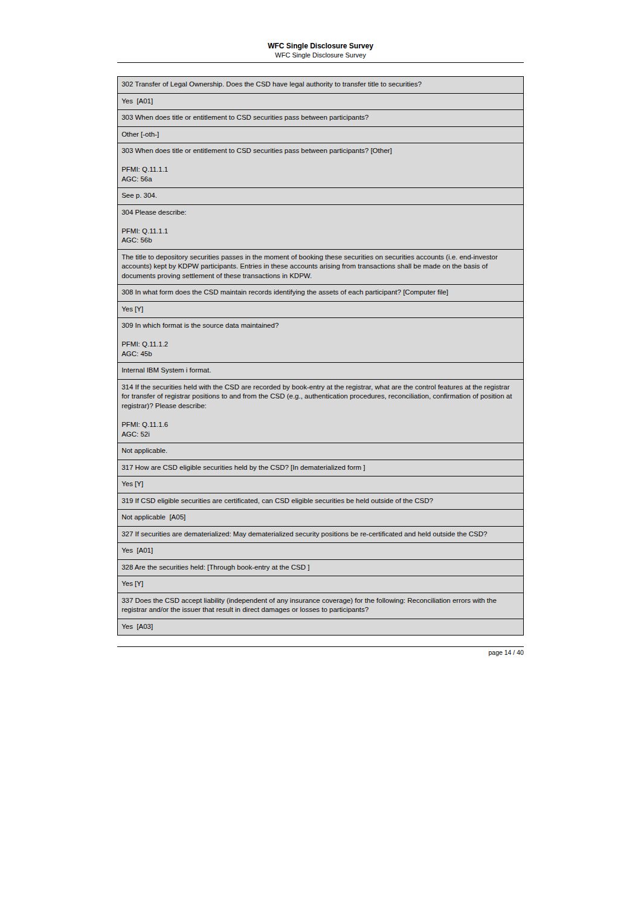WFC Single Disclosure Survey
WFC Single Disclosure Survey
| 302 Transfer of Legal Ownership. Does the CSD have legal authority to transfer title to securities? |
| Yes [A01] |
| 303 When does title or entitlement to CSD securities pass between participants? |
| Other [-oth-] |
| 303 When does title or entitlement to CSD securities pass between participants? [Other] PFMI: Q.11.1.1 AGC: 56a |
| See p. 304. |
| 304 Please describe: PFMI: Q.11.1.1 AGC: 56b |
| The title to depository securities passes in the moment of booking these securities on securities accounts (i.e. end-investor accounts) kept by KDPW participants. Entries in these accounts arising from transactions shall be made on the basis of documents proving settlement of these transactions in KDPW. |
| 308 In what form does the CSD maintain records identifying the assets of each participant? [Computer file] |
| Yes [Y] |
| 309 In which format is the source data maintained? PFMI: Q.11.1.2 AGC: 45b |
| Internal IBM System i format. |
| 314 If the securities held with the CSD are recorded by book-entry at the registrar, what are the control features at the registrar for transfer of registrar positions to and from the CSD (e.g., authentication procedures, reconciliation, confirmation of position at registrar)? Please describe: PFMI: Q.11.1.6 AGC: 52i |
| Not applicable. |
| 317 How are CSD eligible securities held by the CSD? [In dematerialized form ] |
| Yes [Y] |
| 319 If CSD eligible securities are certificated, can CSD eligible securities be held outside of the CSD? |
| Not applicable [A05] |
| 327 If securities are dematerialized: May dematerialized security positions be re-certificated and held outside the CSD? |
| Yes [A01] |
| 328 Are the securities held: [Through book-entry at the CSD ] |
| Yes [Y] |
| 337 Does the CSD accept liability (independent of any insurance coverage) for the following: Reconciliation errors with the registrar and/or the issuer that result in direct damages or losses to participants? |
| Yes [A03] |
page 14 / 40